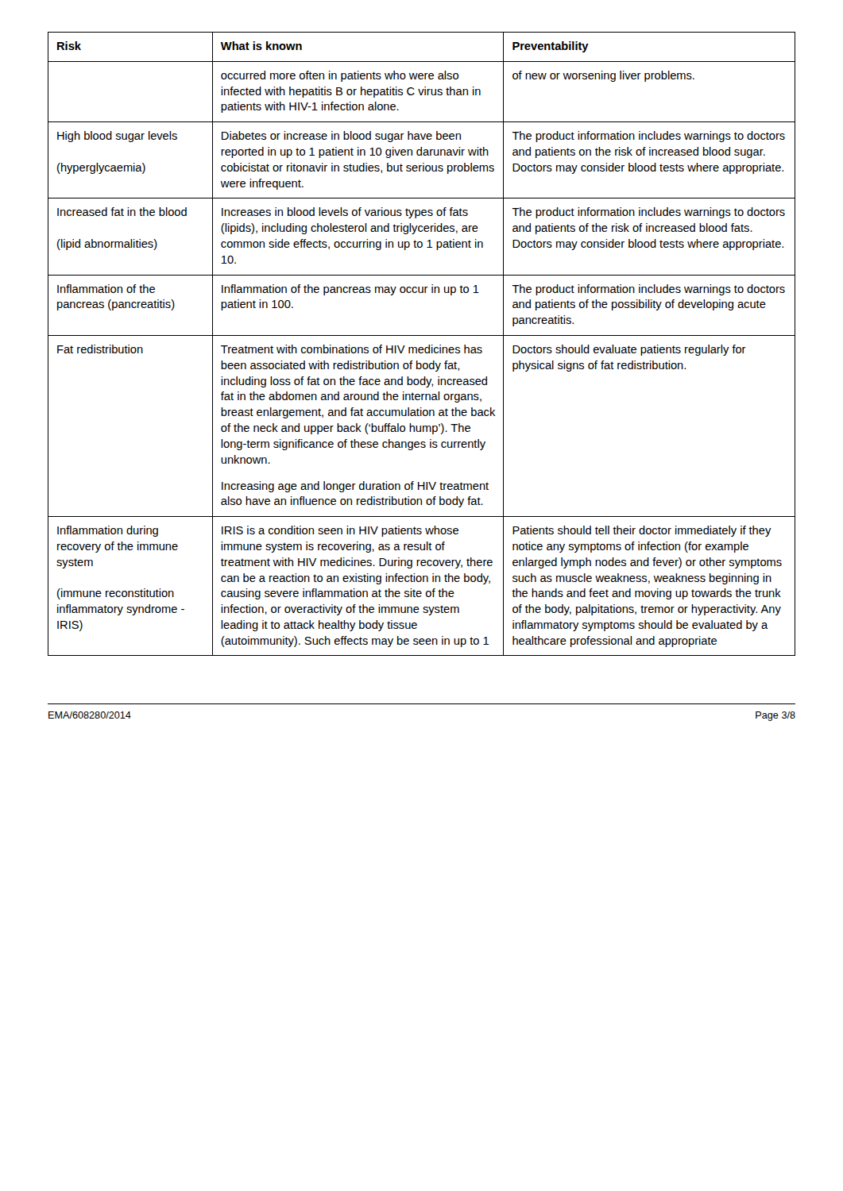| Risk | What is known | Preventability |
| --- | --- | --- |
| | occurred more often in patients who were also infected with hepatitis B or hepatitis C virus than in patients with HIV-1 infection alone. | of new or worsening liver problems. |
| High blood sugar levels (hyperglycaemia) | Diabetes or increase in blood sugar have been reported in up to 1 patient in 10 given darunavir with cobicistat or ritonavir in studies, but serious problems were infrequent. | The product information includes warnings to doctors and patients on the risk of increased blood sugar. Doctors may consider blood tests where appropriate. |
| Increased fat in the blood (lipid abnormalities) | Increases in blood levels of various types of fats (lipids), including cholesterol and triglycerides, are common side effects, occurring in up to 1 patient in 10. | The product information includes warnings to doctors and patients of the risk of increased blood fats. Doctors may consider blood tests where appropriate. |
| Inflammation of the pancreas (pancreatitis) | Inflammation of the pancreas may occur in up to 1 patient in 100. | The product information includes warnings to doctors and patients of the possibility of developing acute pancreatitis. |
| Fat redistribution | Treatment with combinations of HIV medicines has been associated with redistribution of body fat, including loss of fat on the face and body, increased fat in the abdomen and around the internal organs, breast enlargement, and fat accumulation at the back of the neck and upper back (‘buffalo hump’). The long-term significance of these changes is currently unknown. Increasing age and longer duration of HIV treatment also have an influence on redistribution of body fat. | Doctors should evaluate patients regularly for physical signs of fat redistribution. |
| Inflammation during recovery of the immune system (immune reconstitution inflammatory syndrome - IRIS) | IRIS is a condition seen in HIV patients whose immune system is recovering, as a result of treatment with HIV medicines. During recovery, there can be a reaction to an existing infection in the body, causing severe inflammation at the site of the infection, or overactivity of the immune system leading it to attack healthy body tissue (autoimmunity). Such effects may be seen in up to 1 | Patients should tell their doctor immediately if they notice any symptoms of infection (for example enlarged lymph nodes and fever) or other symptoms such as muscle weakness, weakness beginning in the hands and feet and moving up towards the trunk of the body, palpitations, tremor or hyperactivity. Any inflammatory symptoms should be evaluated by a healthcare professional and appropriate |
EMA/608280/2014 Page 3/8